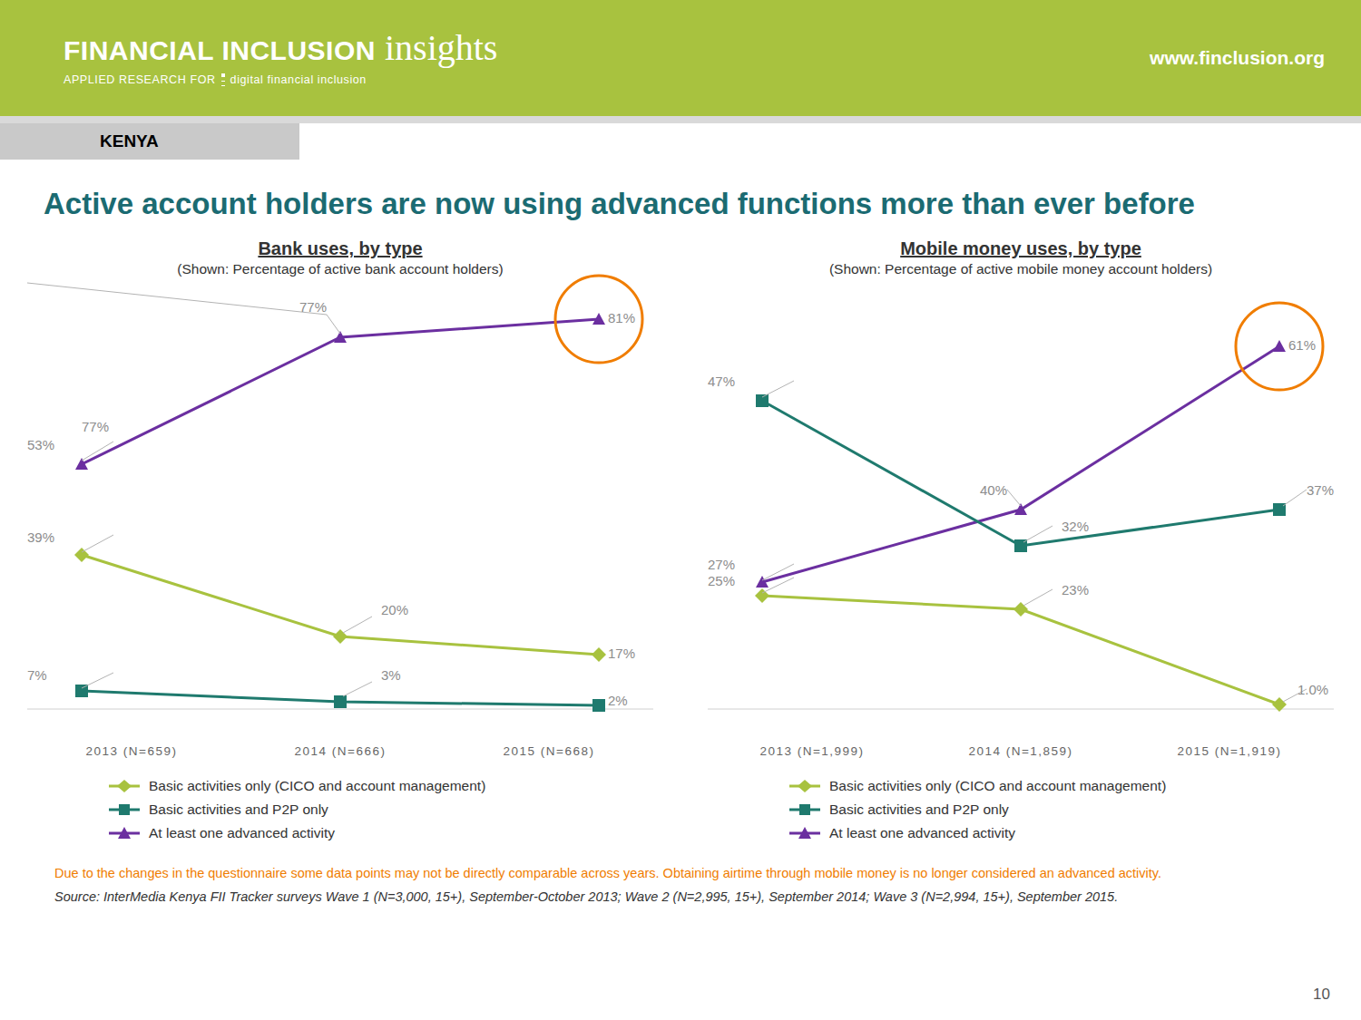FINANCIAL INCLUSION insights
APPLIED RESEARCH FOR digital financial inclusion
www.finclusion.org
KENYA
Active account holders are now using advanced functions more than ever before
Bank uses, by type
(Shown: Percentage of active bank account holders)
77% 81% 53% 39% 20% 17% 7% 3% 2% 77%
2013 (N=659) 2014 (N=666) 2015 (N=668)
Basic activities only (CICO and account management)
Basic activities and P2P only
At least one advanced activity
Mobile money uses, by type
(Shown: Percentage of active mobile money account holders)
47% 40% 61% 32% 37% 27% 25% 23% 1.0%
2013 (N=1,999) 2014 (N=1,859) 2015 (N=1,919)
Basic activities only (CICO and account management)
Basic activities and P2P only
At least one advanced activity
Due to the changes in the questionnaire some data points may not be directly comparable across years. Obtaining airtime through mobile money is no longer considered an advanced activity.
Source: InterMedia Kenya FII Tracker surveys Wave 1 (N=3,000, 15+), September-October 2013; Wave 2 (N=2,995, 15+), September 2014; Wave 3 (N=2,994, 15+), September 2015.
10